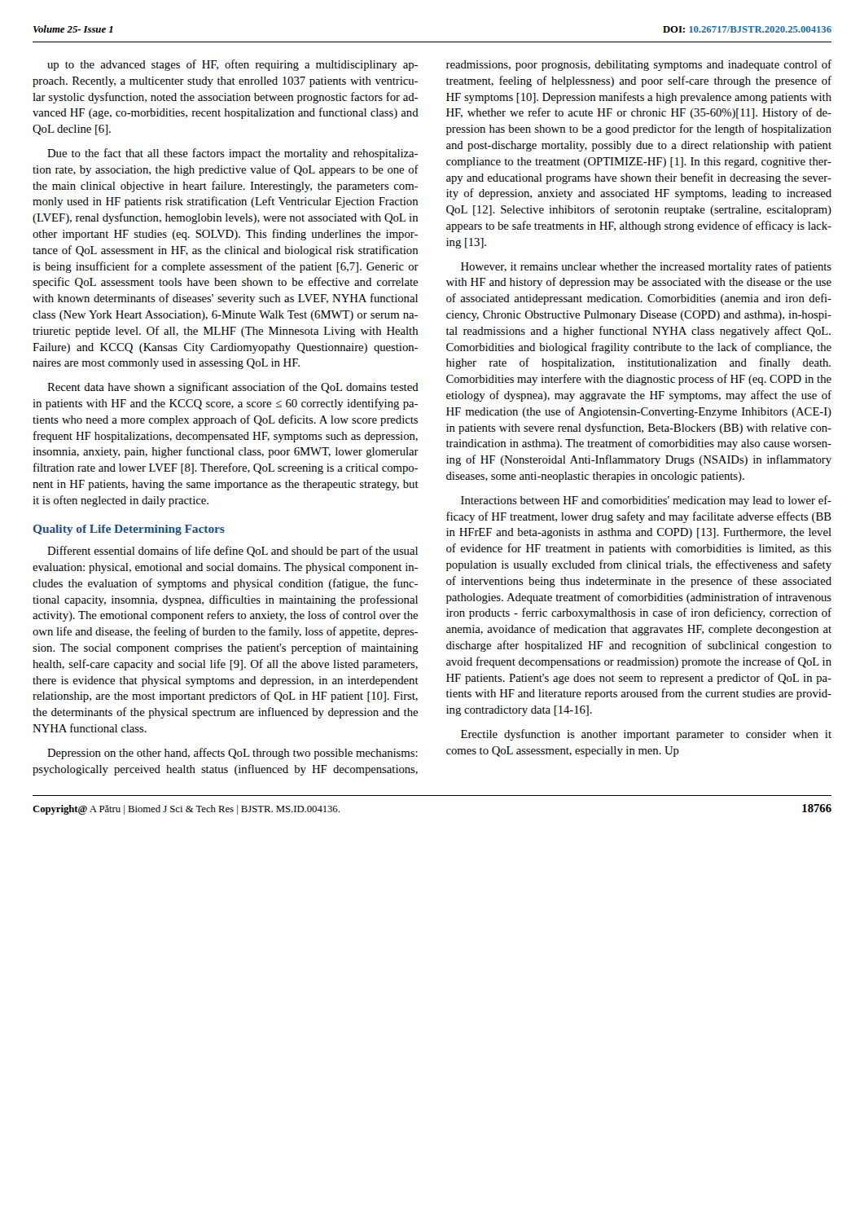Volume 25- Issue 1
DOI: 10.26717/BJSTR.2020.25.004136
up to the advanced stages of HF, often requiring a multidisciplinary approach. Recently, a multicenter study that enrolled 1037 patients with ventricular systolic dysfunction, noted the association between prognostic factors for advanced HF (age, co-morbidities, recent hospitalization and functional class) and QoL decline [6].
Due to the fact that all these factors impact the mortality and rehospitalization rate, by association, the high predictive value of QoL appears to be one of the main clinical objective in heart failure. Interestingly, the parameters commonly used in HF patients risk stratification (Left Ventricular Ejection Fraction (LVEF), renal dysfunction, hemoglobin levels), were not associated with QoL in other important HF studies (eq. SOLVD). This finding underlines the importance of QoL assessment in HF, as the clinical and biological risk stratification is being insufficient for a complete assessment of the patient [6,7]. Generic or specific QoL assessment tools have been shown to be effective and correlate with known determinants of diseases' severity such as LVEF, NYHA functional class (New York Heart Association), 6-Minute Walk Test (6MWT) or serum natriuretic peptide level. Of all, the MLHF (The Minnesota Living with Health Failure) and KCCQ (Kansas City Cardiomyopathy Questionnaire) questionnaires are most commonly used in assessing QoL in HF.
Recent data have shown a significant association of the QoL domains tested in patients with HF and the KCCQ score, a score ≤ 60 correctly identifying patients who need a more complex approach of QoL deficits. A low score predicts frequent HF hospitalizations, decompensated HF, symptoms such as depression, insomnia, anxiety, pain, higher functional class, poor 6MWT, lower glomerular filtration rate and lower LVEF [8]. Therefore, QoL screening is a critical component in HF patients, having the same importance as the therapeutic strategy, but it is often neglected in daily practice.
Quality of Life Determining Factors
Different essential domains of life define QoL and should be part of the usual evaluation: physical, emotional and social domains. The physical component includes the evaluation of symptoms and physical condition (fatigue, the functional capacity, insomnia, dyspnea, difficulties in maintaining the professional activity). The emotional component refers to anxiety, the loss of control over the own life and disease, the feeling of burden to the family, loss of appetite, depression. The social component comprises the patient's perception of maintaining health, self-care capacity and social life [9]. Of all the above listed parameters, there is evidence that physical symptoms and depression, in an interdependent relationship, are the most important predictors of QoL in HF patient [10]. First, the determinants of the physical spectrum are influenced by depression and the NYHA functional class.
Depression on the other hand, affects QoL through two possible mechanisms: psychologically perceived health status (influenced by HF decompensations, readmissions, poor prognosis, debilitating symptoms and inadequate control of treatment, feeling of helplessness) and poor self-care through the presence of HF symptoms [10]. Depression manifests a high prevalence among patients with HF, whether we refer to acute HF or chronic HF (35-60%)[11]. History of depression has been shown to be a good predictor for the length of hospitalization and post-discharge mortality, possibly due to a direct relationship with patient compliance to the treatment (OPTIMIZE-HF) [1]. In this regard, cognitive therapy and educational programs have shown their benefit in decreasing the severity of depression, anxiety and associated HF symptoms, leading to increased QoL [12]. Selective inhibitors of serotonin reuptake (sertraline, escitalopram) appears to be safe treatments in HF, although strong evidence of efficacy is lacking [13].
However, it remains unclear whether the increased mortality rates of patients with HF and history of depression may be associated with the disease or the use of associated antidepressant medication. Comorbidities (anemia and iron deficiency, Chronic Obstructive Pulmonary Disease (COPD) and asthma), in-hospital readmissions and a higher functional NYHA class negatively affect QoL. Comorbidities and biological fragility contribute to the lack of compliance, the higher rate of hospitalization, institutionalization and finally death. Comorbidities may interfere with the diagnostic process of HF (eq. COPD in the etiology of dyspnea), may aggravate the HF symptoms, may affect the use of HF medication (the use of Angiotensin-Converting-Enzyme Inhibitors (ACE-I) in patients with severe renal dysfunction, Beta-Blockers (BB) with relative contraindication in asthma). The treatment of comorbidities may also cause worsening of HF (Nonsteroidal Anti-Inflammatory Drugs (NSAIDs) in inflammatory diseases, some anti-neoplastic therapies in oncologic patients).
Interactions between HF and comorbidities' medication may lead to lower efficacy of HF treatment, lower drug safety and may facilitate adverse effects (BB in HFrEF and beta-agonists in asthma and COPD) [13]. Furthermore, the level of evidence for HF treatment in patients with comorbidities is limited, as this population is usually excluded from clinical trials, the effectiveness and safety of interventions being thus indeterminate in the presence of these associated pathologies. Adequate treatment of comorbidities (administration of intravenous iron products - ferric carboxymalthosis in case of iron deficiency, correction of anemia, avoidance of medication that aggravates HF, complete decongestion at discharge after hospitalized HF and recognition of subclinical congestion to avoid frequent decompensations or readmission) promote the increase of QoL in HF patients. Patient's age does not seem to represent a predictor of QoL in patients with HF and literature reports aroused from the current studies are providing contradictory data [14-16].
Erectile dysfunction is another important parameter to consider when it comes to QoL assessment, especially in men. Up
Copyright@ A Pătru | Biomed J Sci & Tech Res | BJSTR. MS.ID.004136.
18766